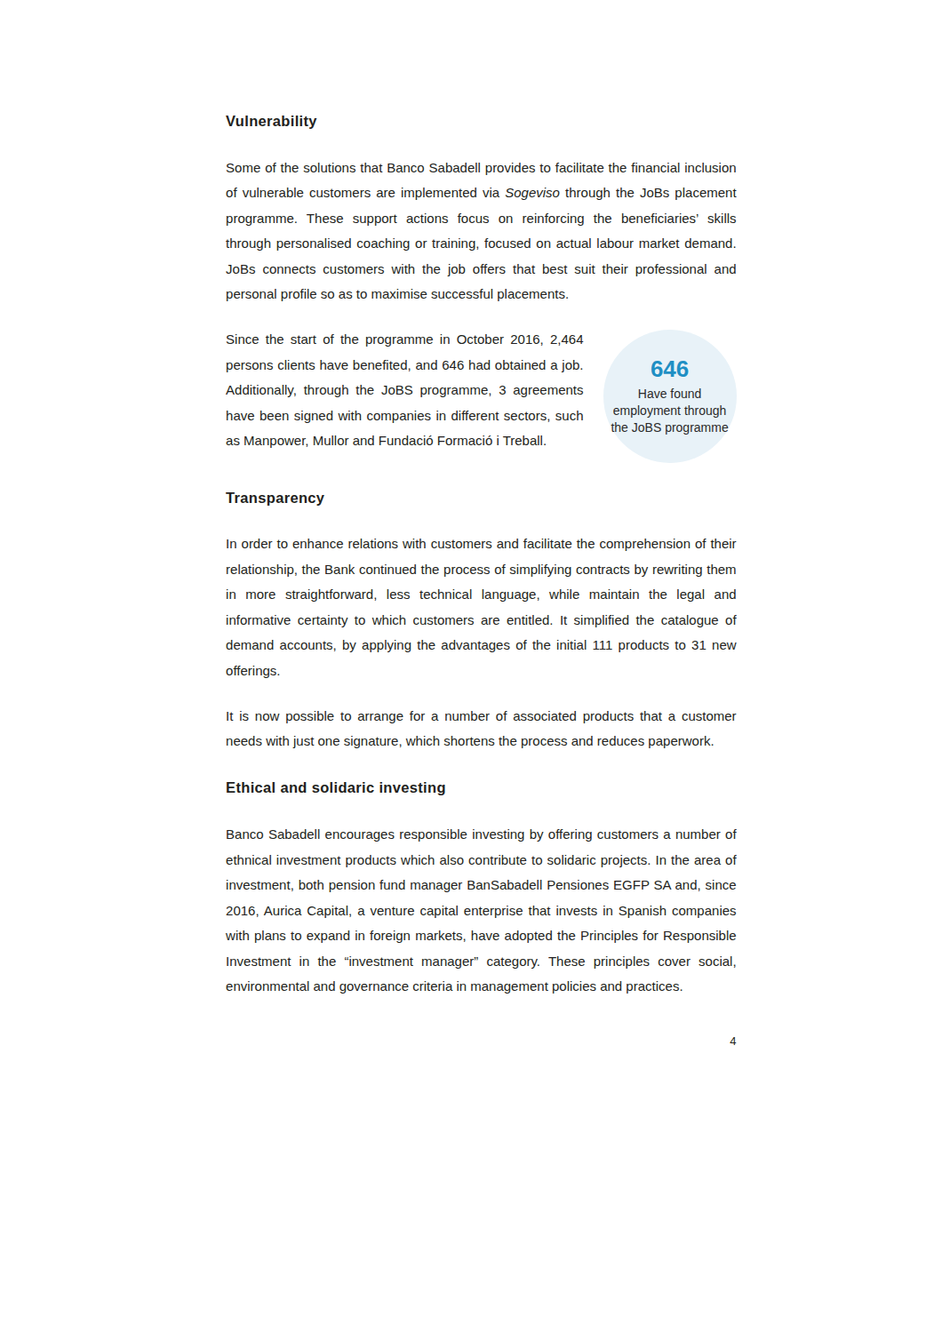Vulnerability
Some of the solutions that Banco Sabadell provides to facilitate the financial inclusion of vulnerable customers are implemented via Sogeviso through the JoBs placement programme. These support actions focus on reinforcing the beneficiaries’ skills through personalised coaching or training, focused on actual labour market demand. JoBs connects customers with the job offers that best suit their professional and personal profile so as to maximise successful placements.
Since the start of the programme in October 2016, 2,464 persons clients have benefited, and 646 had obtained a job. Additionally, through the JoBS programme, 3 agreements have been signed with companies in different sectors, such as Manpower, Mullor and Fundació Formació i Treball.
646 Have found employment through the JoBS programme
Transparency
In order to enhance relations with customers and facilitate the comprehension of their relationship, the Bank continued the process of simplifying contracts by rewriting them in more straightforward, less technical language, while maintain the legal and informative certainty to which customers are entitled. It simplified the catalogue of demand accounts, by applying the advantages of the initial 111 products to 31 new offerings.
It is now possible to arrange for a number of associated products that a customer needs with just one signature, which shortens the process and reduces paperwork.
Ethical and solidaric investing
Banco Sabadell encourages responsible investing by offering customers a number of ethnical investment products which also contribute to solidaric projects. In the area of investment, both pension fund manager BanSabadell Pensiones EGFP SA and, since 2016, Aurica Capital, a venture capital enterprise that invests in Spanish companies with plans to expand in foreign markets, have adopted the Principles for Responsible Investment in the “investment manager” category. These principles cover social, environmental and governance criteria in management policies and practices.
4